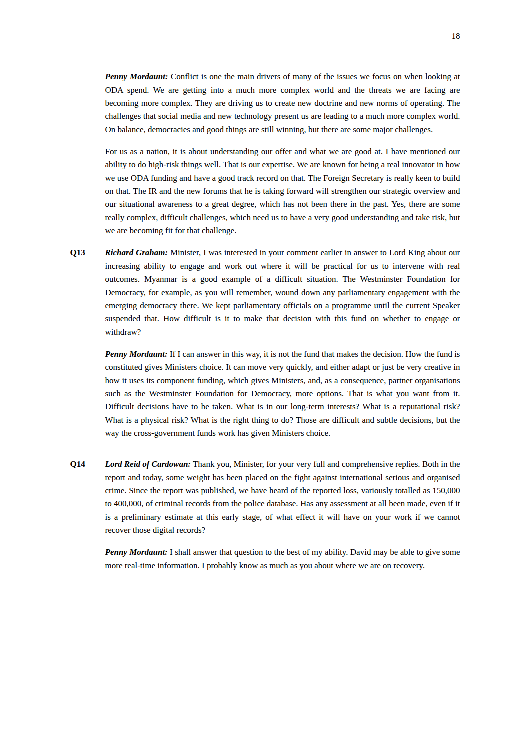18
Penny Mordaunt: Conflict is one the main drivers of many of the issues we focus on when looking at ODA spend. We are getting into a much more complex world and the threats we are facing are becoming more complex. They are driving us to create new doctrine and new norms of operating. The challenges that social media and new technology present us are leading to a much more complex world. On balance, democracies and good things are still winning, but there are some major challenges.
For us as a nation, it is about understanding our offer and what we are good at. I have mentioned our ability to do high-risk things well. That is our expertise. We are known for being a real innovator in how we use ODA funding and have a good track record on that. The Foreign Secretary is really keen to build on that. The IR and the new forums that he is taking forward will strengthen our strategic overview and our situational awareness to a great degree, which has not been there in the past. Yes, there are some really complex, difficult challenges, which need us to have a very good understanding and take risk, but we are becoming fit for that challenge.
Q13
Richard Graham: Minister, I was interested in your comment earlier in answer to Lord King about our increasing ability to engage and work out where it will be practical for us to intervene with real outcomes. Myanmar is a good example of a difficult situation. The Westminster Foundation for Democracy, for example, as you will remember, wound down any parliamentary engagement with the emerging democracy there. We kept parliamentary officials on a programme until the current Speaker suspended that. How difficult is it to make that decision with this fund on whether to engage or withdraw?
Penny Mordaunt: If I can answer in this way, it is not the fund that makes the decision. How the fund is constituted gives Ministers choice. It can move very quickly, and either adapt or just be very creative in how it uses its component funding, which gives Ministers, and, as a consequence, partner organisations such as the Westminster Foundation for Democracy, more options. That is what you want from it. Difficult decisions have to be taken. What is in our long-term interests? What is a reputational risk? What is a physical risk? What is the right thing to do? Those are difficult and subtle decisions, but the way the cross-government funds work has given Ministers choice.
Q14
Lord Reid of Cardowan: Thank you, Minister, for your very full and comprehensive replies. Both in the report and today, some weight has been placed on the fight against international serious and organised crime. Since the report was published, we have heard of the reported loss, variously totalled as 150,000 to 400,000, of criminal records from the police database. Has any assessment at all been made, even if it is a preliminary estimate at this early stage, of what effect it will have on your work if we cannot recover those digital records?
Penny Mordaunt: I shall answer that question to the best of my ability. David may be able to give some more real-time information. I probably know as much as you about where we are on recovery.